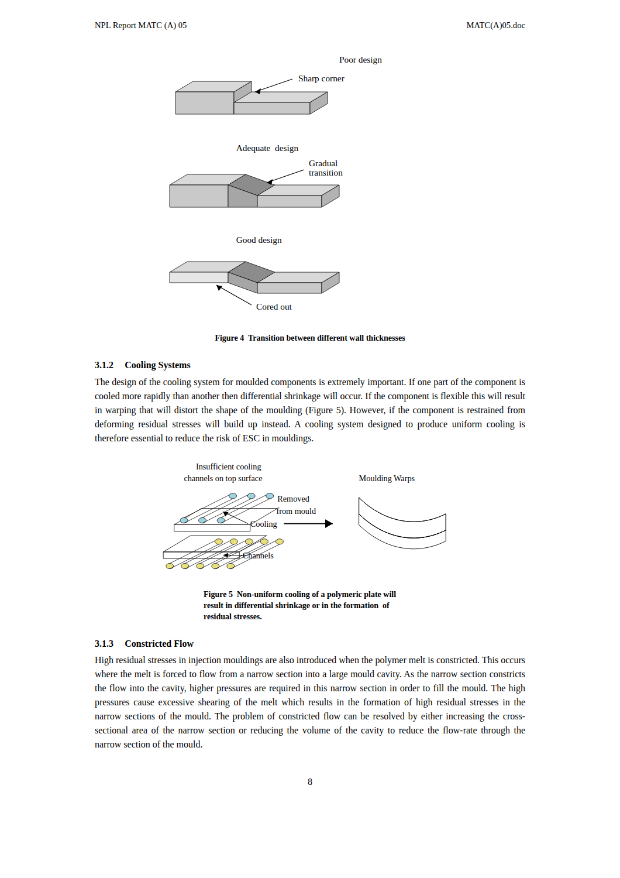NPL Report MATC (A) 05 MATC(A)05.doc
Poor design
Sharp corner
Adequate design
Gradual transition
Good design
Cored out
Figure 4 Transition between different wall thicknesses
3.1.2 Cooling Systems
The design of the cooling system for moulded components is extremely important. If one part of the component is cooled more rapidly than another then differential shrinkage will occur. If the component is flexible this will result in warping that will distort the shape of the moulding (Figure 5). However, if the component is restrained from deforming residual stresses will build up instead. A cooling system designed to produce uniform cooling is therefore essential to reduce the risk of ESC in mouldings.
Insufficient cooling channels on top surface Moulding Warps Removed from mould Cooling Channels
Figure 5 Non-uniform cooling of a polymeric plate will result in differential shrinkage or in the formation of residual stresses.
3.1.3 Constricted Flow
High residual stresses in injection mouldings are also introduced when the polymer melt is constricted. This occurs where the melt is forced to flow from a narrow section into a large mould cavity. As the narrow section constricts the flow into the cavity, higher pressures are required in this narrow section in order to fill the mould. The high pressures cause excessive shearing of the melt which results in the formation of high residual stresses in the narrow sections of the mould. The problem of constricted flow can be resolved by either increasing the cross-sectional area of the narrow section or reducing the volume of the cavity to reduce the flow-rate through the narrow section of the mould.
8